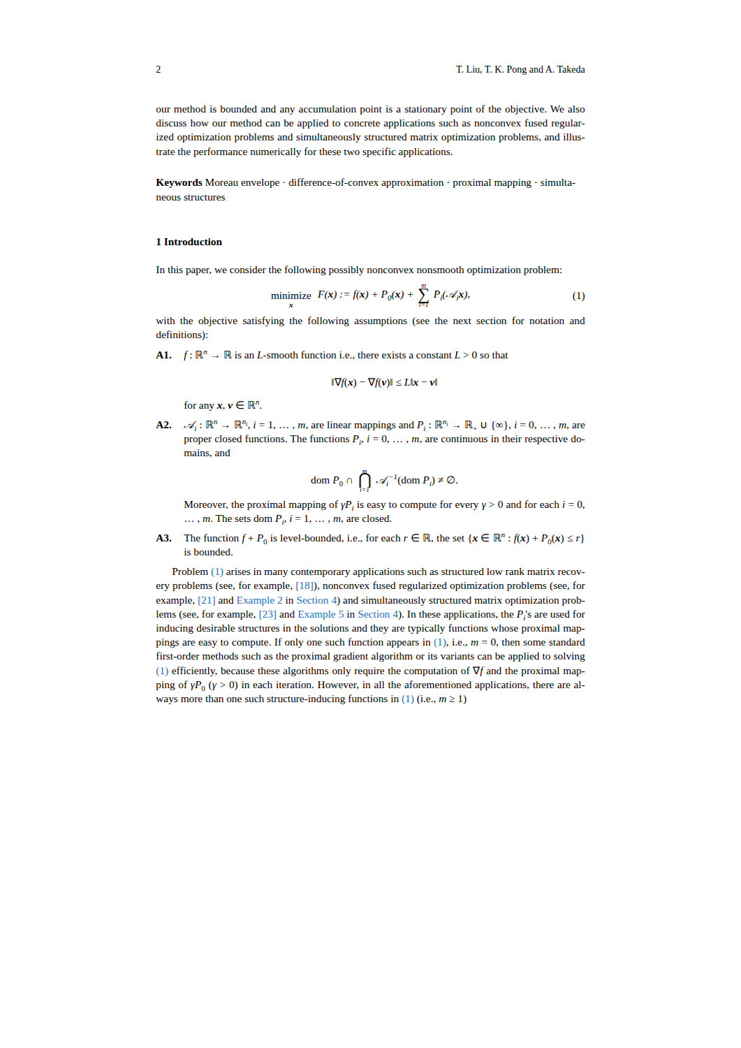2 T. Liu, T. K. Pong and A. Takeda
our method is bounded and any accumulation point is a stationary point of the objective. We also discuss how our method can be applied to concrete applications such as nonconvex fused regularized optimization problems and simultaneously structured matrix optimization problems, and illustrate the performance numerically for these two specific applications.
Keywords Moreau envelope · difference-of-convex approximation · proximal mapping · simultaneous structures
1 Introduction
In this paper, we consider the following possibly nonconvex nonsmooth optimization problem:
minimize x F(x) := f(x) + P0(x) + m∑i=1 Pi(𝒜i x), (1)
with the objective satisfying the following assumptions (see the next section for notation and definitions):
A1.
f : ℝn → ℝ is an L-smooth function i.e., there exists a constant L > 0 so that
‖∇f(x) − ∇f(v)‖ ≤ L‖x − v‖
for any x, v ∈ ℝn.
A2.
𝒜i : ℝn → ℝni, i = 1, … , m, are linear mappings and Pi : ℝni → ℝ+ ∪ {∞}, i = 0, … , m, are proper closed functions. The functions Pi, i = 0, … , m, are continuous in their respective domains, and
dom P0 ∩ m⋂i=1 𝒜i−1(dom Pi) ≠ ∅.
Moreover, the proximal mapping of γPi is easy to compute for every γ > 0 and for each i = 0, … , m. The sets dom Pi, i = 1, … , m, are closed.
A3.
The function f + P0 is level-bounded, i.e., for each r ∈ ℝ, the set {x ∈ ℝn : f(x) + P0(x) ≤ r} is bounded.
Problem (1) arises in many contemporary applications such as structured low rank matrix recovery problems (see, for example, [18]), nonconvex fused regularized optimization problems (see, for example, [21] and Example 2 in Section 4) and simultaneously structured matrix optimization problems (see, for example, [23] and Example 5 in Section 4). In these applications, the Pi's are used for inducing desirable structures in the solutions and they are typically functions whose proximal mappings are easy to compute. If only one such function appears in (1), i.e., m = 0, then some standard first-order methods such as the proximal gradient algorithm or its variants can be applied to solving (1) efficiently, because these algorithms only require the computation of ∇f and the proximal mapping of γP0 (γ > 0) in each iteration. However, in all the aforementioned applications, there are always more than one such structure-inducing functions in (1) (i.e., m ≥ 1)